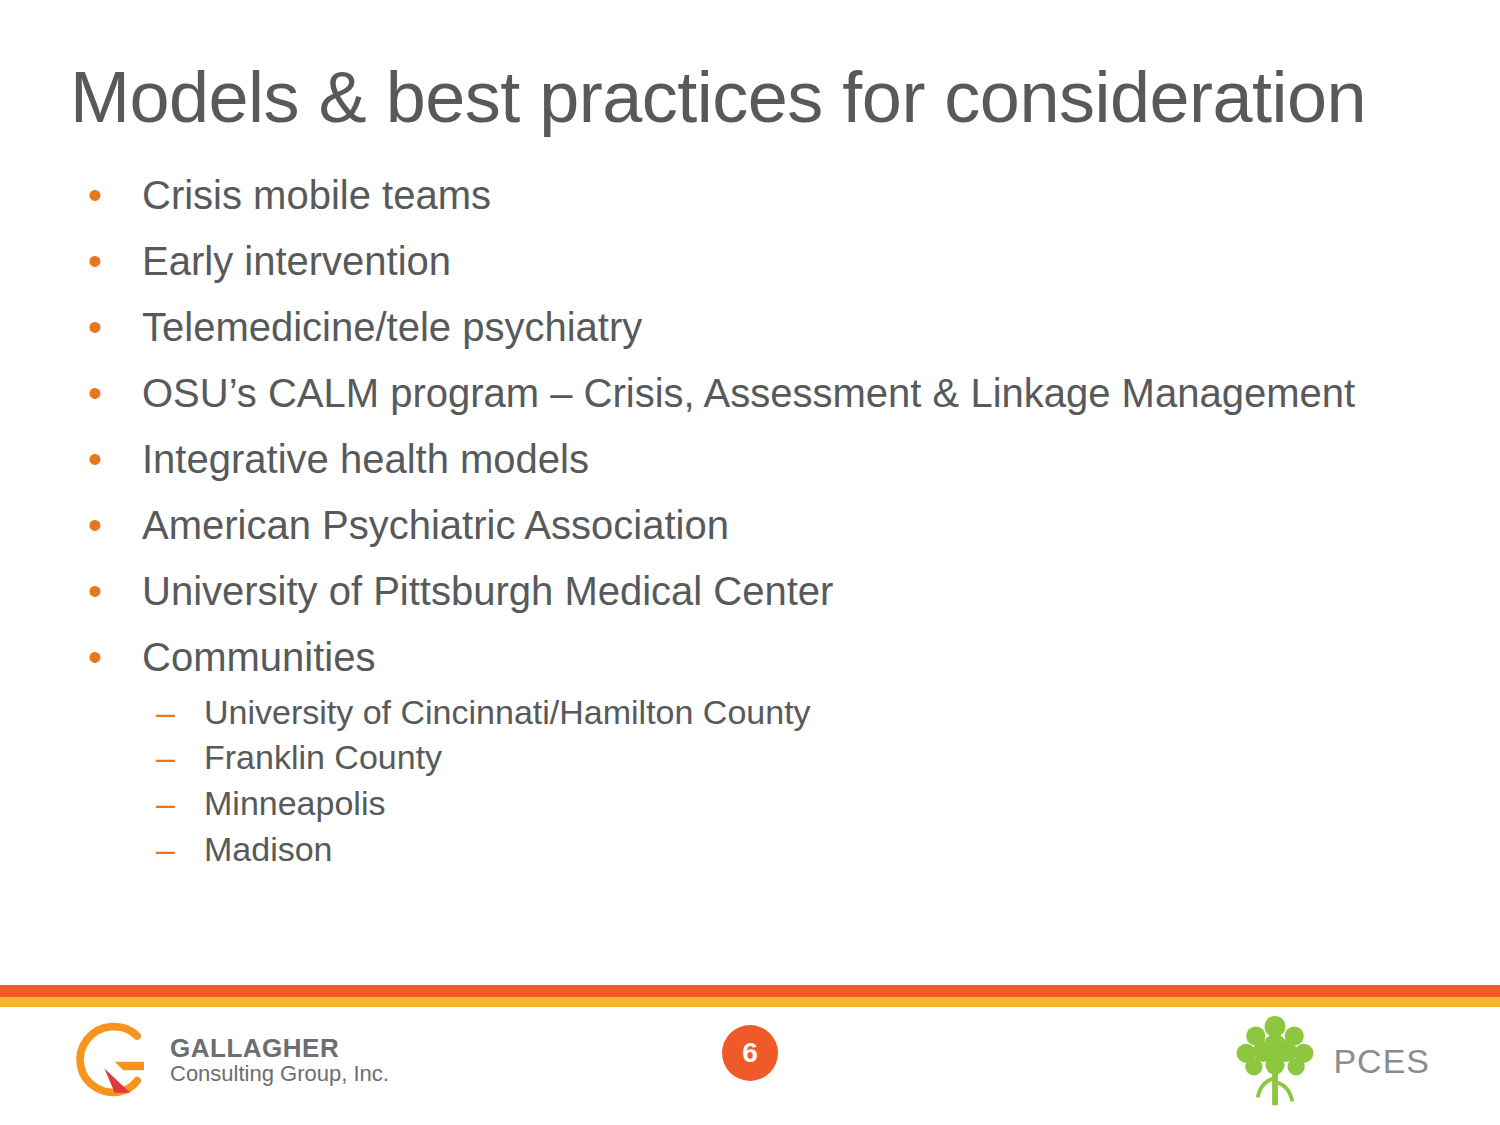Models & best practices for consideration
Crisis mobile teams
Early intervention
Telemedicine/tele psychiatry
OSU’s CALM program – Crisis, Assessment & Linkage Management
Integrative health models
American Psychiatric Association
University of Pittsburgh Medical Center
Communities
University of Cincinnati/Hamilton County
Franklin County
Minneapolis
Madison
GALLAGHER
Consulting Group, Inc.
6
PCES